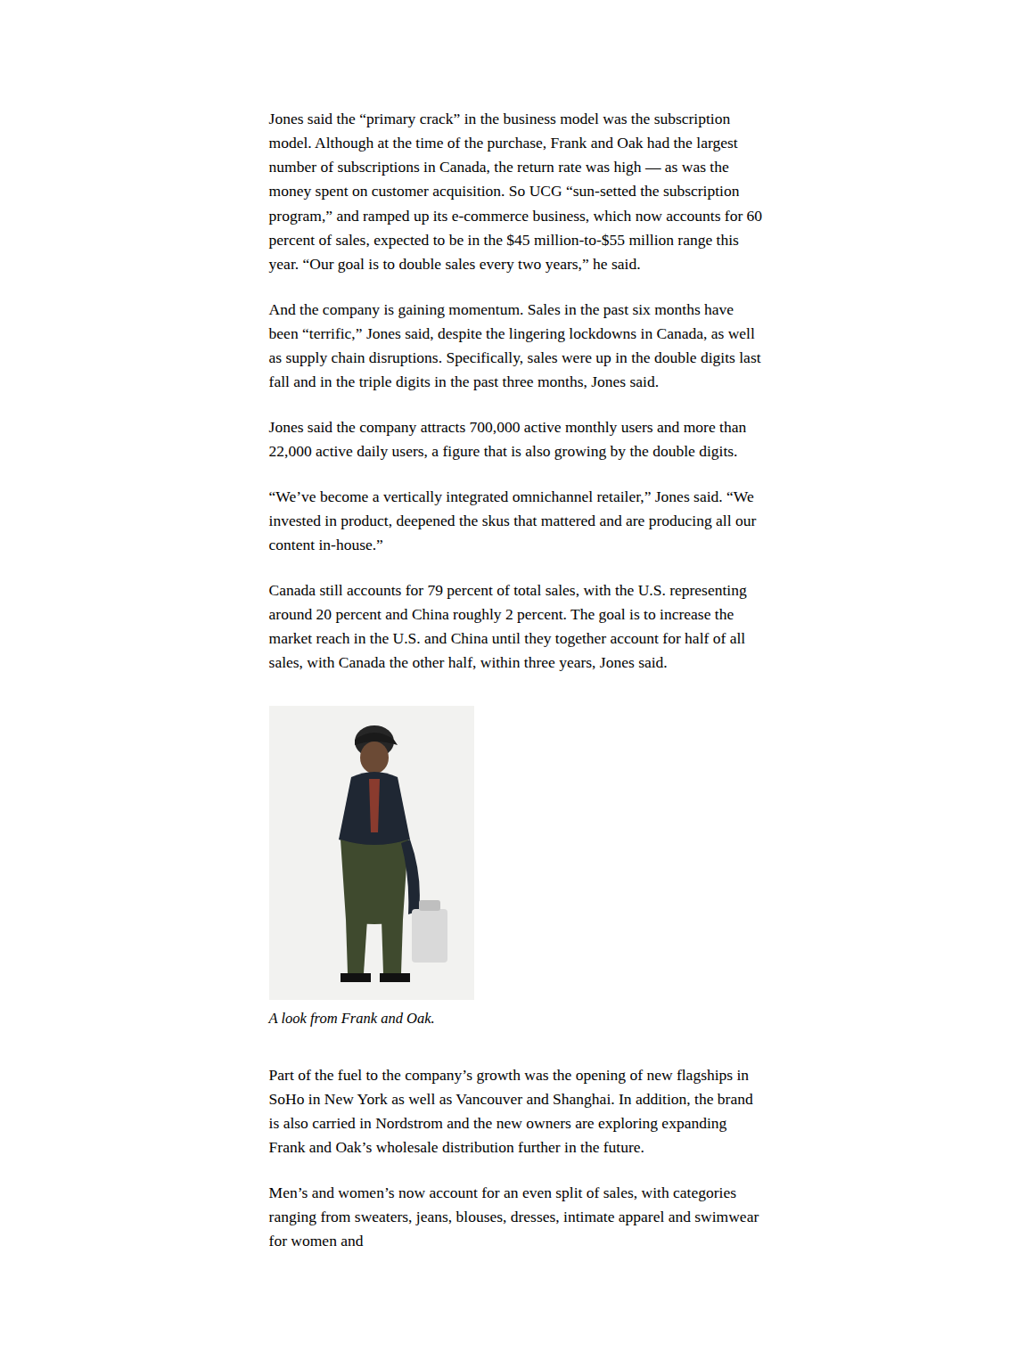Jones said the “primary crack” in the business model was the subscription model. Although at the time of the purchase, Frank and Oak had the largest number of subscriptions in Canada, the return rate was high — as was the money spent on customer acquisition. So UCG “sun-setted the subscription program,” and ramped up its e-commerce business, which now accounts for 60 percent of sales, expected to be in the $45 million-to-$55 million range this year. “Our goal is to double sales every two years,” he said.
And the company is gaining momentum. Sales in the past six months have been “terrific,” Jones said, despite the lingering lockdowns in Canada, as well as supply chain disruptions. Specifically, sales were up in the double digits last fall and in the triple digits in the past three months, Jones said.
Jones said the company attracts 700,000 active monthly users and more than 22,000 active daily users, a figure that is also growing by the double digits.
“We’ve become a vertically integrated omnichannel retailer,” Jones said. “We invested in product, deepened the skus that mattered and are producing all our content in-house.”
Canada still accounts for 79 percent of total sales, with the U.S. representing around 20 percent and China roughly 2 percent. The goal is to increase the market reach in the U.S. and China until they together account for half of all sales, with Canada the other half, within three years, Jones said.
A look from Frank and Oak.
Part of the fuel to the company’s growth was the opening of new flagships in SoHo in New York as well as Vancouver and Shanghai. In addition, the brand is also carried in Nordstrom and the new owners are exploring expanding Frank and Oak’s wholesale distribution further in the future.
Men’s and women’s now account for an even split of sales, with categories ranging from sweaters, jeans, blouses, dresses, intimate apparel and swimwear for women and